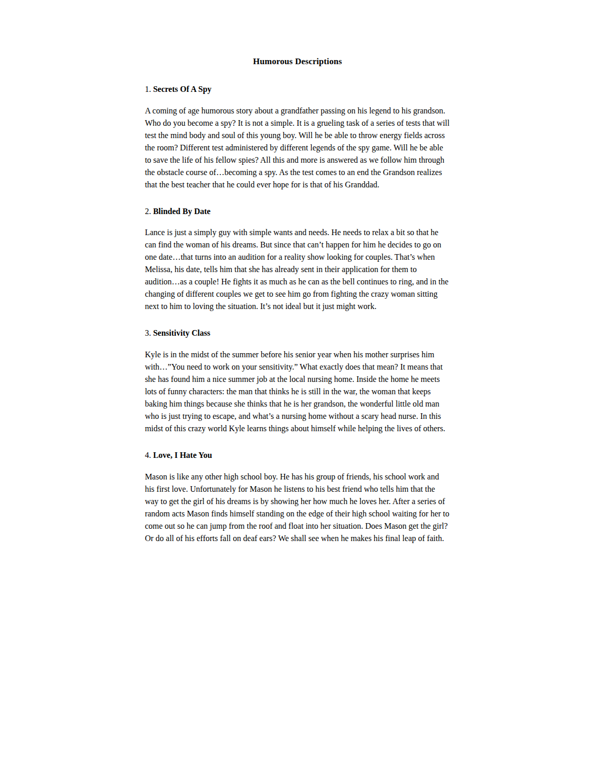Humorous Descriptions
Secrets Of A Spy
A coming of age humorous story about a grandfather passing on his legend to his grandson. Who do you become a spy? It is not a simple. It is a grueling task of a series of tests that will test the mind body and soul of this young boy. Will he be able to throw energy fields across the room? Different test administered by different legends of the spy game. Will he be able to save the life of his fellow spies? All this and more is answered as we follow him through the obstacle course of…becoming a spy. As the test comes to an end the Grandson realizes that the best teacher that he could ever hope for is that of his Granddad.
Blinded By Date
Lance is just a simply guy with simple wants and needs. He needs to relax a bit so that he can find the woman of his dreams. But since that can’t happen for him he decides to go on one date…that turns into an audition for a reality show looking for couples. That’s when Melissa, his date, tells him that she has already sent in their application for them to audition…as a couple! He fights it as much as he can as the bell continues to ring, and in the changing of different couples we get to see him go from fighting the crazy woman sitting next to him to loving the situation. It’s not ideal but it just might work.
Sensitivity Class
Kyle is in the midst of the summer before his senior year when his mother surprises him with…”You need to work on your sensitivity.” What exactly does that mean? It means that she has found him a nice summer job at the local nursing home. Inside the home he meets lots of funny characters: the man that thinks he is still in the war, the woman that keeps baking him things because she thinks that he is her grandson, the wonderful little old man who is just trying to escape, and what’s a nursing home without a scary head nurse. In this midst of this crazy world Kyle learns things about himself while helping the lives of others.
Love, I Hate You
Mason is like any other high school boy. He has his group of friends, his school work and his first love. Unfortunately for Mason he listens to his best friend who tells him that the way to get the girl of his dreams is by showing her how much he loves her. After a series of random acts Mason finds himself standing on the edge of their high school waiting for her to come out so he can jump from the roof and float into her situation. Does Mason get the girl? Or do all of his efforts fall on deaf ears? We shall see when he makes his final leap of faith.